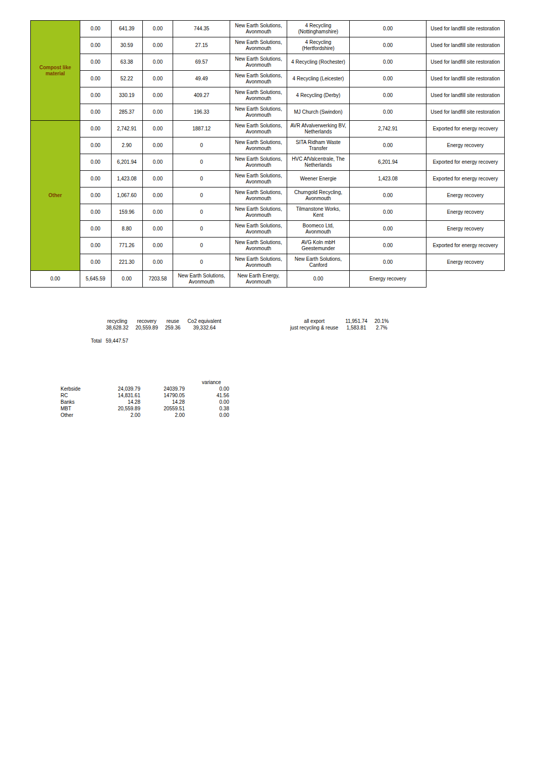| Compost like material | 0.00 | 641.39 | 0.00 | 744.35 | New Earth Solutions, Avonmouth | 4 Recycling (Nottinghamshire) | 0.00 | Used for landfill site restoration |
| 0.00 | 30.59 | 0.00 | 27.15 | New Earth Solutions, Avonmouth | 4 Recycling (Hertfordshire) | 0.00 | Used for landfill site restoration |
| 0.00 | 63.38 | 0.00 | 69.57 | New Earth Solutions, Avonmouth | 4 Recycling (Rochester) | 0.00 | Used for landfill site restoration |
| 0.00 | 52.22 | 0.00 | 49.49 | New Earth Solutions, Avonmouth | 4 Recycling (Leicester) | 0.00 | Used for landfill site restoration |
| 0.00 | 330.19 | 0.00 | 409.27 | New Earth Solutions, Avonmouth | 4 Recycling (Derby) | 0.00 | Used for landfill site restoration |
| 0.00 | 285.37 | 0.00 | 196.33 | New Earth Solutions, Avonmouth | MJ Church (Swindon) | 0.00 | Used for landfill site restoration |
| Other | 0.00 | 2,742.91 | 0.00 | 1887.12 | New Earth Solutions, Avonmouth | AVR Afvalverwerking BV, Netherlands | 2,742.91 | Exported for energy recovery |
| 0.00 | 2.90 | 0.00 | 0 | New Earth Solutions, Avonmouth | SITA Ridham Waste Transfer | 0.00 | Energy recovery |
| 0.00 | 6,201.94 | 0.00 | 0 | New Earth Solutions, Avonmouth | HVC AfValcentrale, The Netherlands | 6,201.94 | Exported for energy recovery |
| 0.00 | 1,423.08 | 0.00 | 0 | New Earth Solutions, Avonmouth | Weener Energie | 1,423.08 | Exported for energy recovery |
| 0.00 | 1,067.60 | 0.00 | 0 | New Earth Solutions, Avonmouth | Churngold Recycling, Avonmouth | 0.00 | Energy recovery |
| 0.00 | 159.96 | 0.00 | 0 | New Earth Solutions, Avonmouth | Tilmanstone Works, Kent | 0.00 | Energy recovery |
| 0.00 | 8.80 | 0.00 | 0 | New Earth Solutions, Avonmouth | Boomeco Ltd, Avonmouth | 0.00 | Energy recovery |
| 0.00 | 771.26 | 0.00 | 0 | New Earth Solutions, Avonmouth | AVG Koln mbH Geestemunder | 0.00 | Exported for energy recovery |
| 0.00 | 221.30 | 0.00 | 0 | New Earth Solutions, Avonmouth | New Earth Solutions, Canford | 0.00 | Energy recovery |
| 0.00 | 5,645.59 | 0.00 | 7203.58 | New Earth Solutions, Avonmouth | New Earth Energy, Avonmouth | 0.00 | Energy recovery |
| recycling | recovery | reuse | Co2 equivalent |
| 38,628.32 | 20,559.89 | 259.36 | 39,332.64 |
| all export | 11,951.74 | 20.1% |
| just recycling & reuse | 1,583.81 | 2.7% |
Total 59,447.57
| | | | variance |
| Kerbside | 24,039.79 | 24039.79 | 0.00 |
| RC | 14,831.61 | 14790.05 | 41.56 |
| Banks | 14.28 | 14.28 | 0.00 |
| MBT | 20,559.89 | 20559.51 | 0.38 |
| Other | 2.00 | 2.00 | 0.00 |